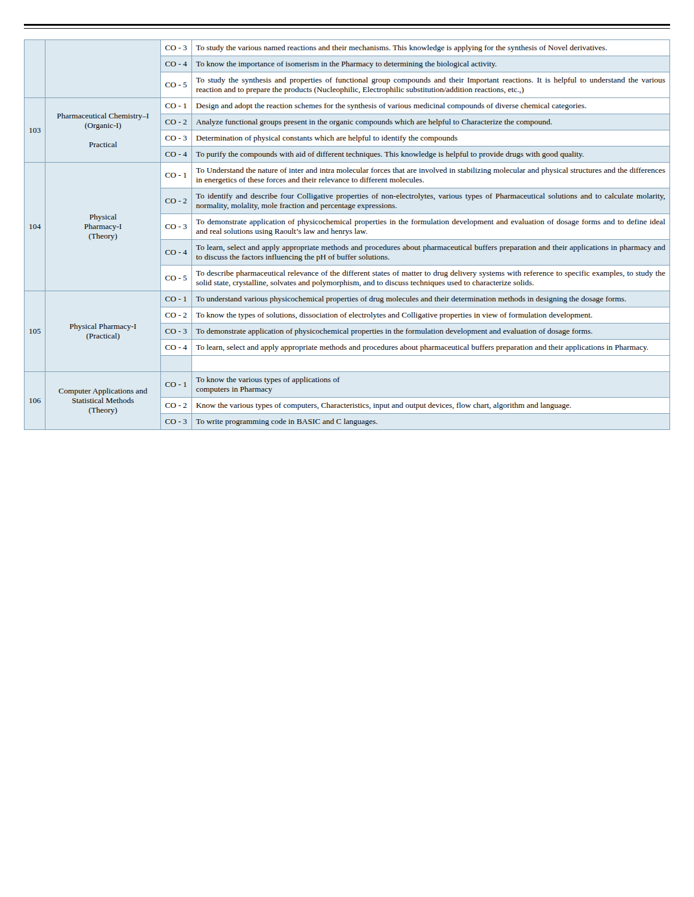| | | CO - 3 | To study the various named reactions and their mechanisms. This knowledge is applying for the synthesis of Novel derivatives. |
| CO - 4 | To know the importance of isomerism in the Pharmacy to determining the biological activity. |
| CO - 5 | To study the synthesis and properties of functional group compounds and their Important reactions. It is helpful to understand the various reaction and to prepare the products (Nucleophilic, Electrophilic substitution/addition reactions, etc.,) |
| 103 | Pharmaceutical Chemistry–I (Organic-I) Practical | CO - 1 | Design and adopt the reaction schemes for the synthesis of various medicinal compounds of diverse chemical categories. |
| CO - 2 | Analyze functional groups present in the organic compounds which are helpful to Characterize the compound. |
| CO - 3 | Determination of physical constants which are helpful to identify the compounds |
| CO - 4 | To purify the compounds with aid of different techniques. This knowledge is helpful to provide drugs with good quality. |
| 104 | Physical Pharmacy-I (Theory) | CO - 1 | To Understand the nature of inter and intra molecular forces that are involved in stabilizing molecular and physical structures and the differences in energetics of these forces and their relevance to different molecules. |
| CO - 2 | To identify and describe four Colligative properties of non-electrolytes, various types of Pharmaceutical solutions and to calculate molarity, normality, molality, mole fraction and percentage expressions. |
| CO - 3 | To demonstrate application of physicochemical properties in the formulation development and evaluation of dosage forms and to define ideal and real solutions using Raoult’s law and henrys law. |
| CO - 4 | To learn, select and apply appropriate methods and procedures about pharmaceutical buffers preparation and their applications in pharmacy and to discuss the factors influencing the pH of buffer solutions. |
| CO - 5 | To describe pharmaceutical relevance of the different states of matter to drug delivery systems with reference to specific examples, to study the solid state, crystalline, solvates and polymorphism, and to discuss techniques used to characterize solids. |
| 105 | Physical Pharmacy-I (Practical) | CO - 1 | To understand various physicochemical properties of drug molecules and their determination methods in designing the dosage forms. |
| CO - 2 | To know the types of solutions, dissociation of electrolytes and Colligative properties in view of formulation development. |
| CO - 3 | To demonstrate application of physicochemical properties in the formulation development and evaluation of dosage forms. |
| CO - 4 | To learn, select and apply appropriate methods and procedures about pharmaceutical buffers preparation and their applications in Pharmacy. |
| 106 | Computer Applications and Statistical Methods (Theory) | CO - 1 | To know the various types of applications of computers in Pharmacy |
| CO - 2 | Know the various types of computers, Characteristics, input and output devices, flow chart, algorithm and language. |
| CO - 3 | To write programming code in BASIC and C languages. |